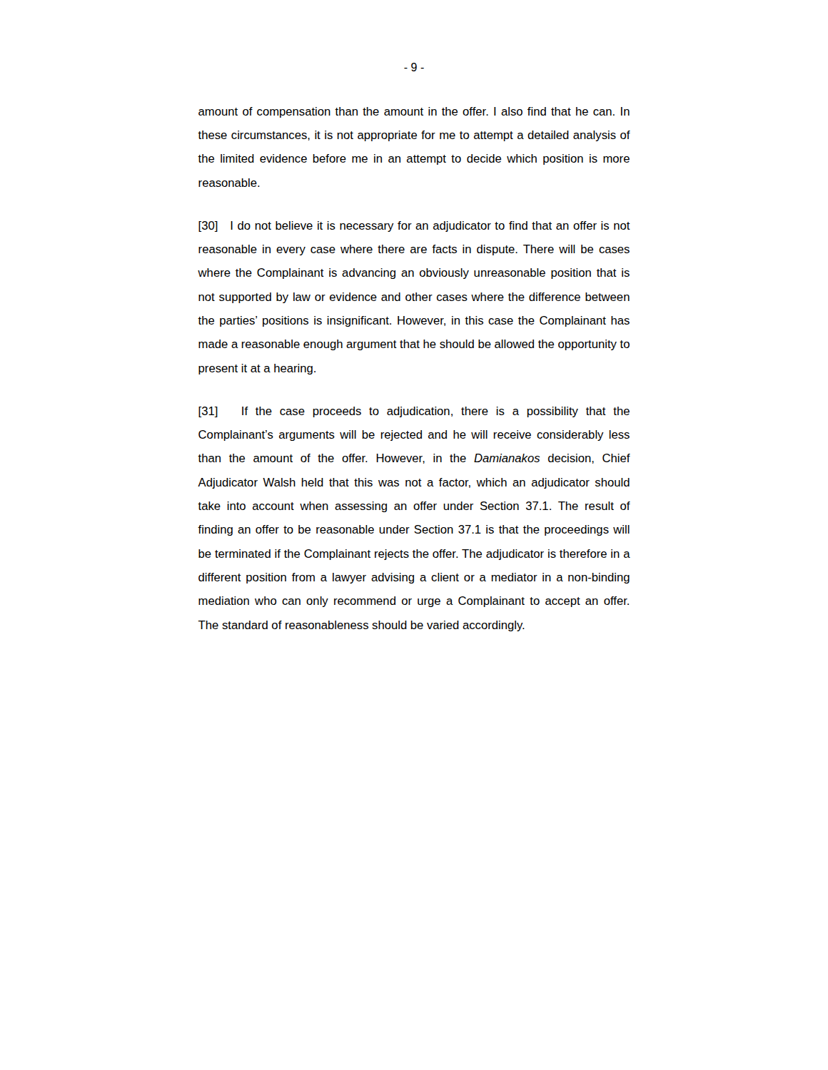- 9 -
amount of compensation than the amount in the offer. I also find that he can. In these circumstances, it is not appropriate for me to attempt a detailed analysis of the limited evidence before me in an attempt to decide which position is more reasonable.
[30] I do not believe it is necessary for an adjudicator to find that an offer is not reasonable in every case where there are facts in dispute. There will be cases where the Complainant is advancing an obviously unreasonable position that is not supported by law or evidence and other cases where the difference between the parties’ positions is insignificant. However, in this case the Complainant has made a reasonable enough argument that he should be allowed the opportunity to present it at a hearing.
[31] If the case proceeds to adjudication, there is a possibility that the Complainant’s arguments will be rejected and he will receive considerably less than the amount of the offer. However, in the Damianakos decision, Chief Adjudicator Walsh held that this was not a factor, which an adjudicator should take into account when assessing an offer under Section 37.1. The result of finding an offer to be reasonable under Section 37.1 is that the proceedings will be terminated if the Complainant rejects the offer. The adjudicator is therefore in a different position from a lawyer advising a client or a mediator in a non-binding mediation who can only recommend or urge a Complainant to accept an offer. The standard of reasonableness should be varied accordingly.